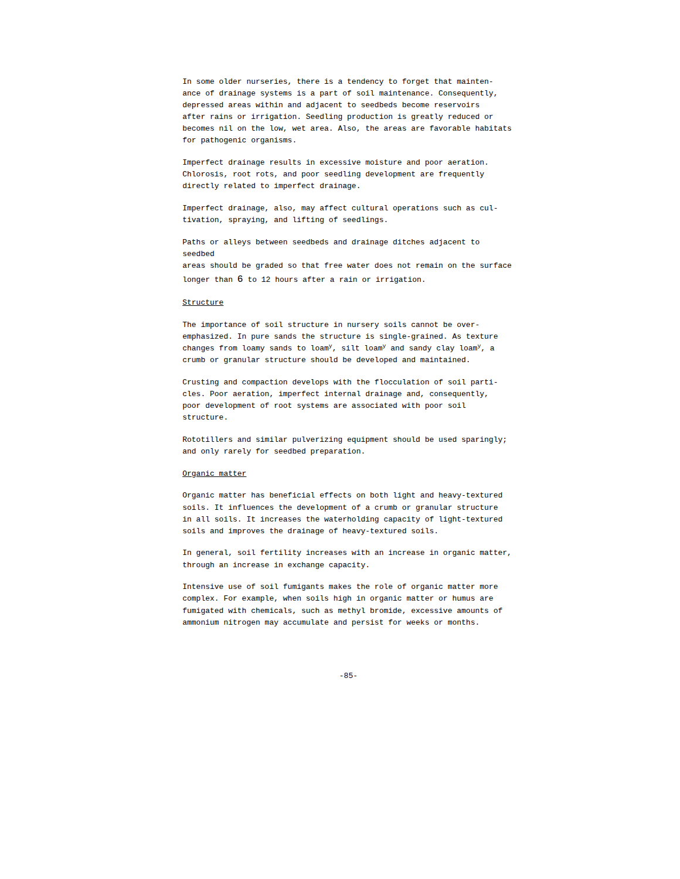In some older nurseries, there is a tendency to forget that mainten-
ance of drainage systems is a part of soil maintenance. Consequently,
depressed areas within and adjacent to seedbeds become reservoirs
after rains or irrigation. Seedling production is greatly reduced or
becomes nil on the low, wet area. Also, the areas are favorable habitats
for pathogenic organisms.
Imperfect drainage results in excessive moisture and poor aeration.
Chlorosis, root rots, and poor seedling development are frequently
directly related to imperfect drainage.
Imperfect drainage, also, may affect cultural operations such as cul-
tivation, spraying, and lifting of seedlings.
Paths or alleys between seedbeds and drainage ditches adjacent to seedbed
areas should be graded so that free water does not remain on the surface
longer than 6 to 12 hours after a rain or irrigation.
Structure
The importance of soil structure in nursery soils cannot be over-
emphasized. In pure sands the structure is single-grained. As texture
changes from loamy sands to loamy, silt loamy and sandy clay loamy, a
crumb or granular structure should be developed and maintained.
Crusting and compaction develops with the flocculation of soil parti-
cles. Poor aeration, imperfect internal drainage and, consequently,
poor development of root systems are associated with poor soil structure.
Rototillers and similar pulverizing equipment should be used sparingly;
and only rarely for seedbed preparation.
Organic matter
Organic matter has beneficial effects on both light and heavy-textured
soils. It influences the development of a crumb or granular structure
in all soils. It increases the waterholding capacity of light-textured
soils and improves the drainage of heavy-textured soils.
In general, soil fertility increases with an increase in organic matter,
through an increase in exchange capacity.
Intensive use of soil fumigants makes the role of organic matter more
complex. For example, when soils high in organic matter or humus are
fumigated with chemicals, such as methyl bromide, excessive amounts of
ammonium nitrogen may accumulate and persist for weeks or months.
-85-